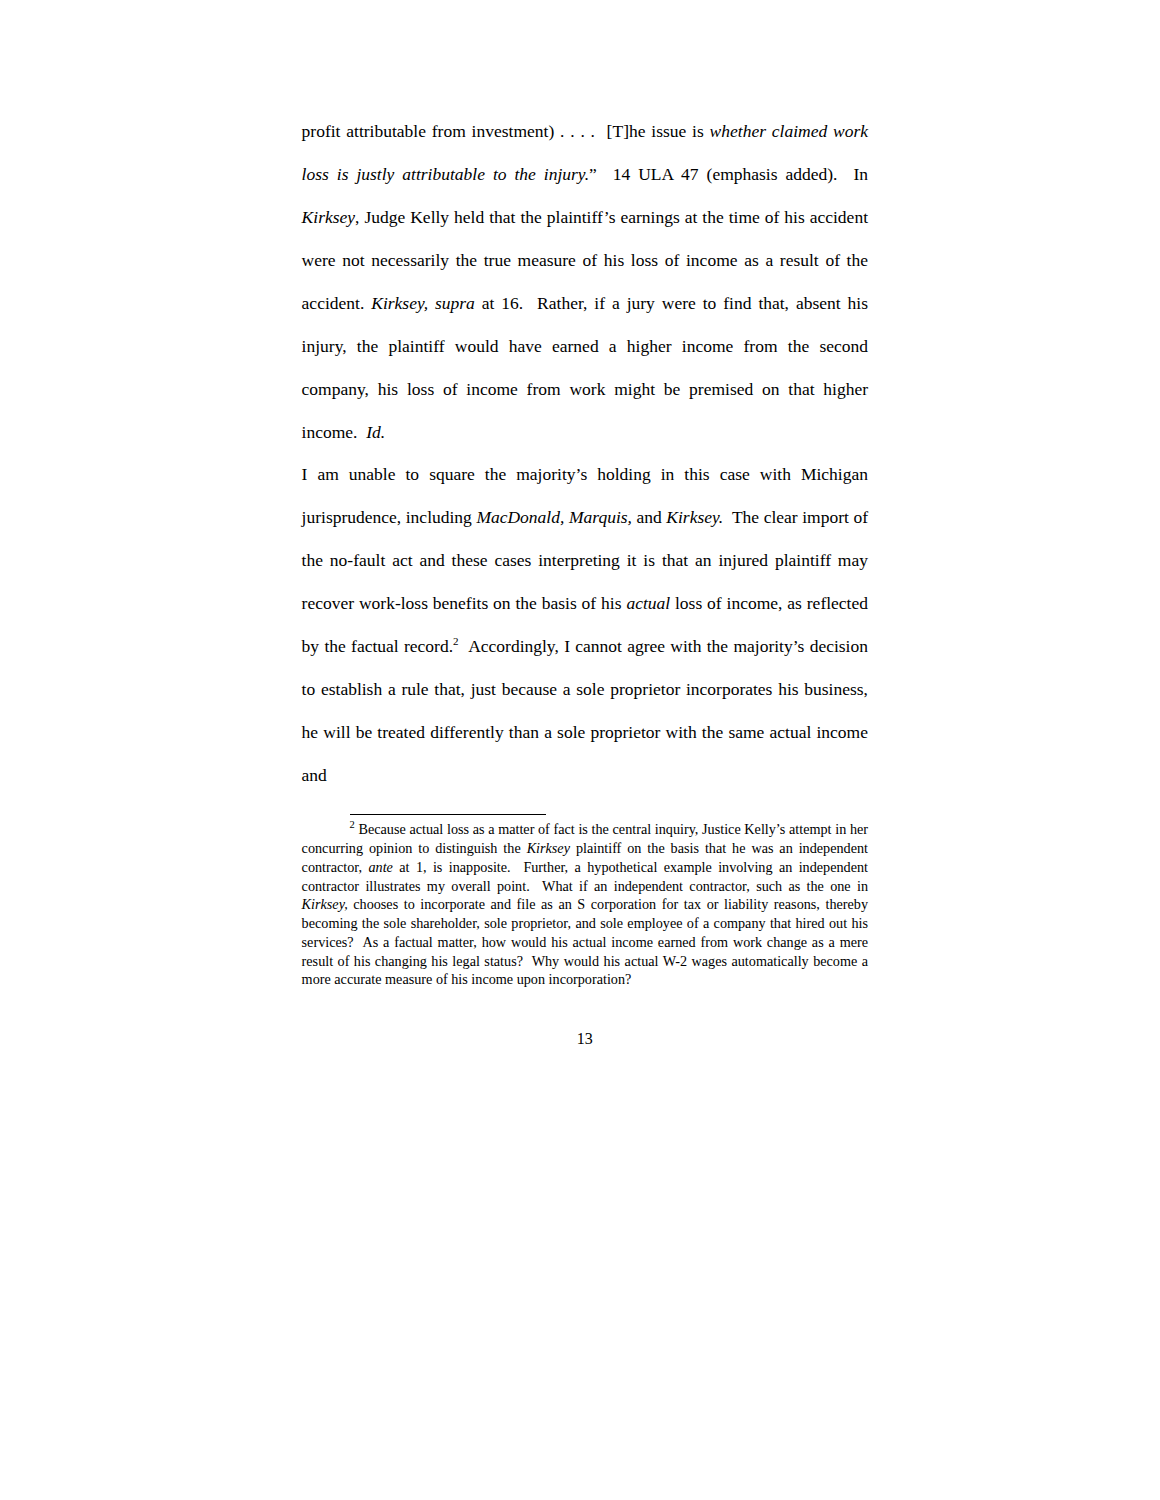profit attributable from investment) . . . . [T]he issue is whether claimed work loss is justly attributable to the injury.” 14 ULA 47 (emphasis added). In Kirksey, Judge Kelly held that the plaintiff’s earnings at the time of his accident were not necessarily the true measure of his loss of income as a result of the accident. Kirksey, supra at 16. Rather, if a jury were to find that, absent his injury, the plaintiff would have earned a higher income from the second company, his loss of income from work might be premised on that higher income. Id.
I am unable to square the majority’s holding in this case with Michigan jurisprudence, including MacDonald, Marquis, and Kirksey. The clear import of the no-fault act and these cases interpreting it is that an injured plaintiff may recover work-loss benefits on the basis of his actual loss of income, as reflected by the factual record.2 Accordingly, I cannot agree with the majority’s decision to establish a rule that, just because a sole proprietor incorporates his business, he will be treated differently than a sole proprietor with the same actual income and
2 Because actual loss as a matter of fact is the central inquiry, Justice Kelly’s attempt in her concurring opinion to distinguish the Kirksey plaintiff on the basis that he was an independent contractor, ante at 1, is inapposite. Further, a hypothetical example involving an independent contractor illustrates my overall point. What if an independent contractor, such as the one in Kirksey, chooses to incorporate and file as an S corporation for tax or liability reasons, thereby becoming the sole shareholder, sole proprietor, and sole employee of a company that hired out his services? As a factual matter, how would his actual income earned from work change as a mere result of his changing his legal status? Why would his actual W-2 wages automatically become a more accurate measure of his income upon incorporation?
13